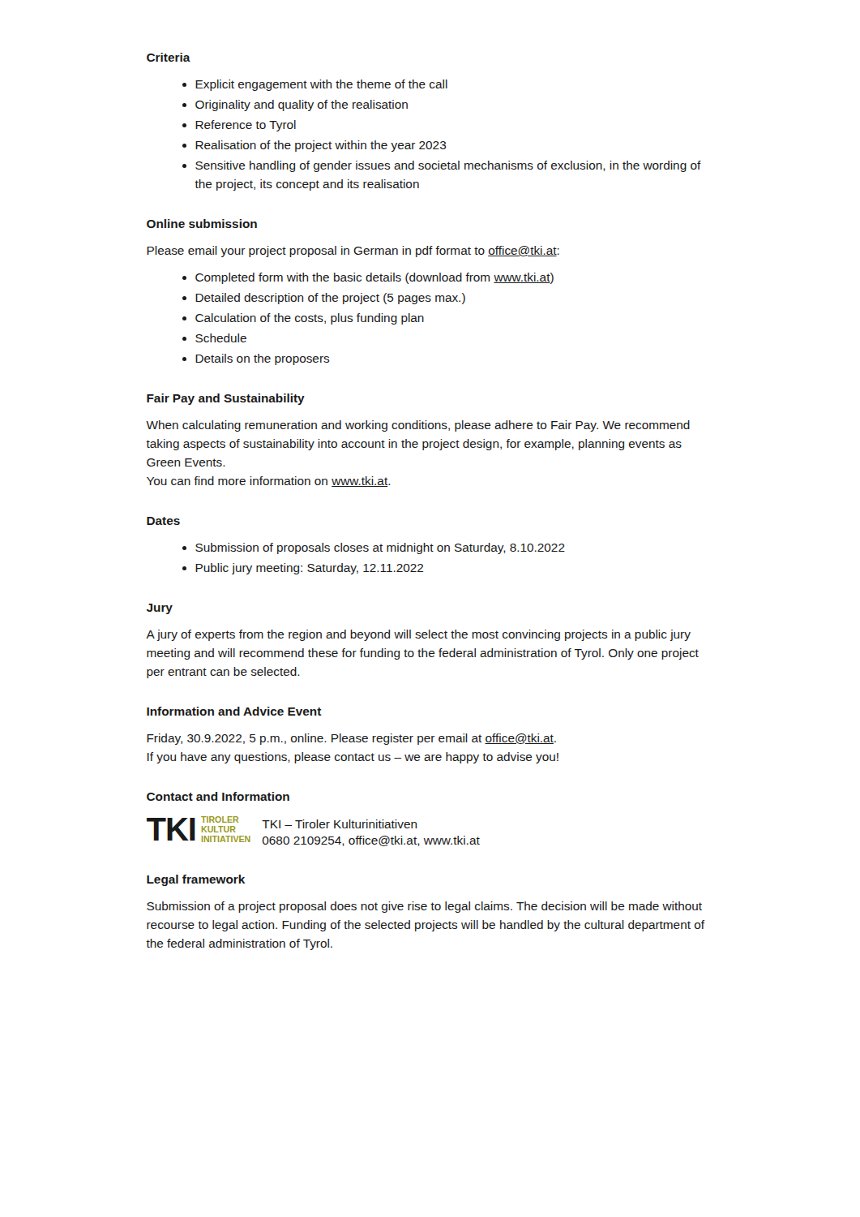Criteria
Explicit engagement with the theme of the call
Originality and quality of the realisation
Reference to Tyrol
Realisation of the project within the year 2023
Sensitive handling of gender issues and societal mechanisms of exclusion, in the wording of the project, its concept and its realisation
Online submission
Please email your project proposal in German in pdf format to office@tki.at:
Completed form with the basic details (download from www.tki.at)
Detailed description of the project (5 pages max.)
Calculation of the costs, plus funding plan
Schedule
Details on the proposers
Fair Pay and Sustainability
When calculating remuneration and working conditions, please adhere to Fair Pay. We recommend taking aspects of sustainability into account in the project design, for example, planning events as Green Events.
You can find more information on www.tki.at.
Dates
Submission of proposals closes at midnight on Saturday, 8.10.2022
Public jury meeting: Saturday, 12.11.2022
Jury
A jury of experts from the region and beyond will select the most convincing projects in a public jury meeting and will recommend these for funding to the federal administration of Tyrol. Only one project per entrant can be selected.
Information and Advice Event
Friday, 30.9.2022, 5 p.m., online. Please register per email at office@tki.at.
If you have any questions, please contact us – we are happy to advise you!
Contact and Information
TKI Tiroler
Kultur
Initiativen
TKI – Tiroler Kulturinitiativen
0680 2109254, office@tki.at, www.tki.at
Legal framework
Submission of a project proposal does not give rise to legal claims. The decision will be made without recourse to legal action. Funding of the selected projects will be handled by the cultural department of the federal administration of Tyrol.